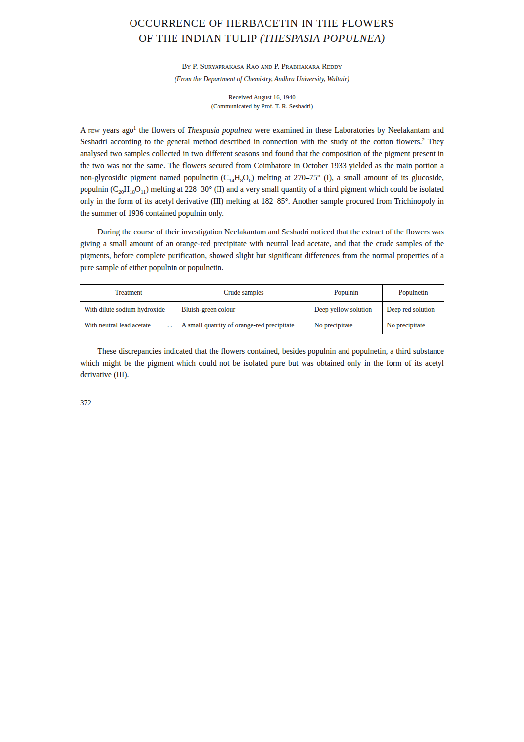OCCURRENCE OF HERBACETIN IN THE FLOWERS
OF THE INDIAN TULIP (THESPASIA POPULNEA)
By P. Suryaprakasa Rao and P. Prabhakara Reddy
(From the Department of Chemistry, Andhra University, Waltair)
Received August 16, 1940
(Communicated by Prof. T. R. Seshadri)
A few years ago1 the flowers of Thespasia populnea were examined in these Laboratories by Neelakantam and Seshadri according to the general method described in connection with the study of the cotton flowers.2 They analysed two samples collected in two different seasons and found that the composition of the pigment present in the two was not the same. The flowers secured from Coimbatore in October 1933 yielded as the main portion a non-glycosidic pigment named populnetin (C14H8O6) melting at 270–75° (I), a small amount of its glucoside, populnin (C20H18O11) melting at 228–30° (II) and a very small quantity of a third pigment which could be isolated only in the form of its acetyl derivative (III) melting at 182–85°. Another sample procured from Trichinopoly in the summer of 1936 contained populnin only.
During the course of their investigation Neelakantam and Seshadri noticed that the extract of the flowers was giving a small amount of an orange-red precipitate with neutral lead acetate, and that the crude samples of the pigments, before complete purification, showed slight but significant differences from the normal properties of a pure sample of either populnin or populnetin.
| Treatment | Crude samples | Populnin | Populnetin |
| --- | --- | --- | --- |
| With dilute sodium hydroxide | Bluish-green colour | Deep yellow solution | Deep red solution |
| With neutral lead acetate | A small quantity of orange-red precipitate | No precipitate | No precipitate |
These discrepancies indicated that the flowers contained, besides populnin and populnetin, a third substance which might be the pigment which could not be isolated pure but was obtained only in the form of its acetyl derivative (III).
372